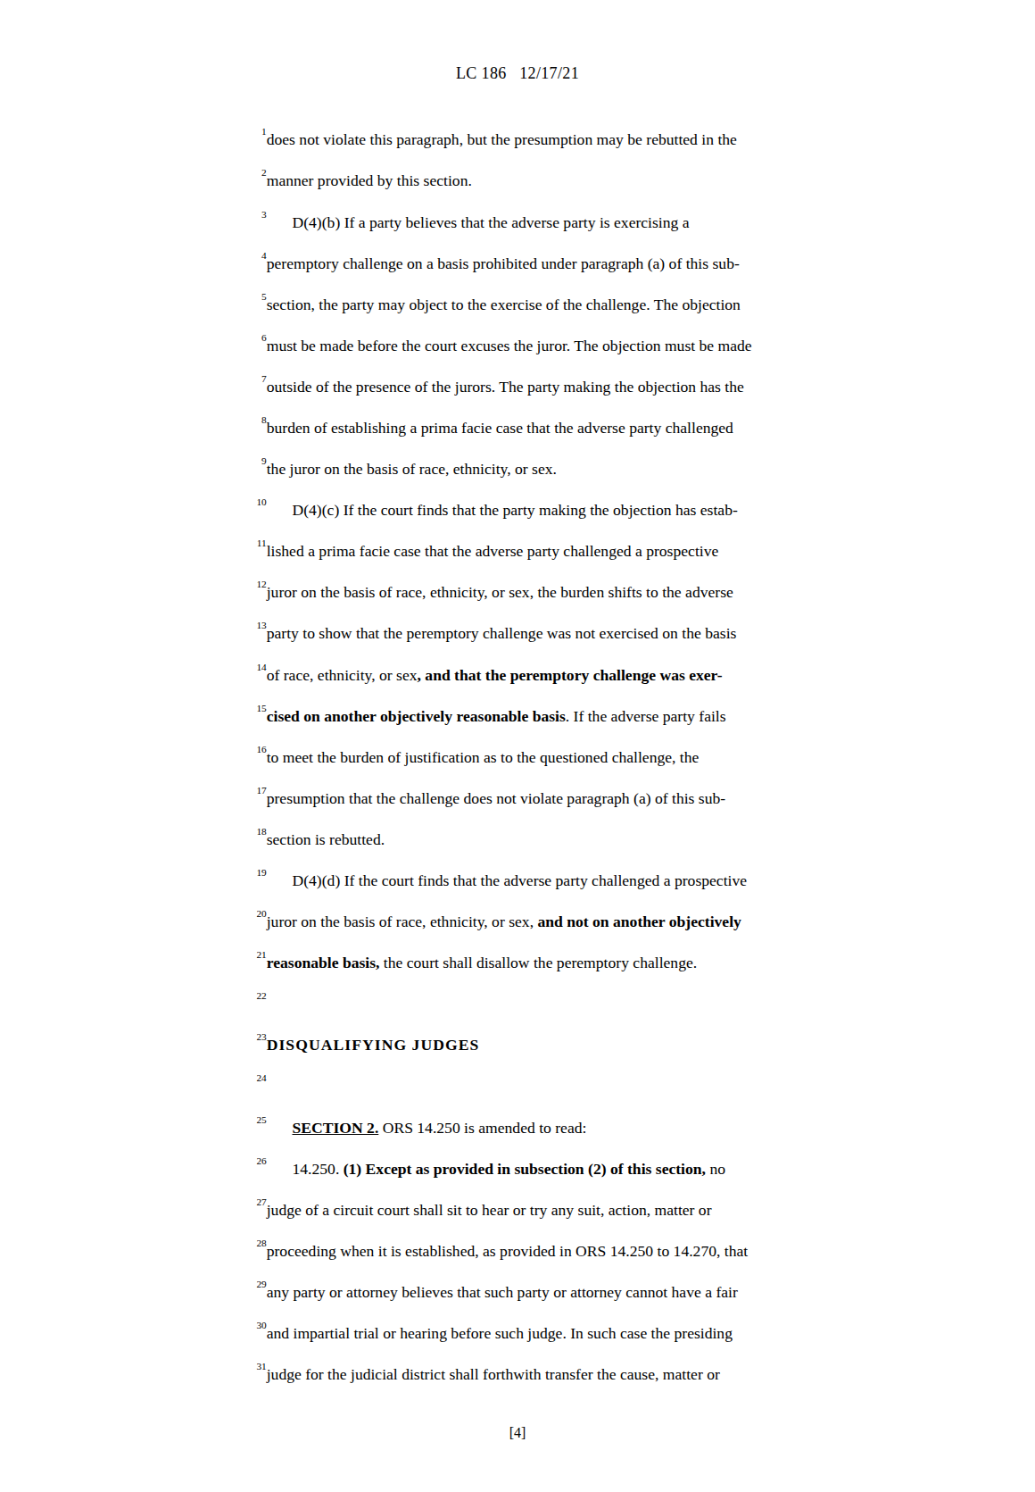LC 186 12/17/21
| 1 | does not violate this paragraph, but the presumption may be rebutted in the |
| 2 | manner provided by this section. |
| 3 | D(4)(b) If a party believes that the adverse party is exercising a |
| 4 | peremptory challenge on a basis prohibited under paragraph (a) of this sub- |
| 5 | section, the party may object to the exercise of the challenge. The objection |
| 6 | must be made before the court excuses the juror. The objection must be made |
| 7 | outside of the presence of the jurors. The party making the objection has the |
| 8 | burden of establishing a prima facie case that the adverse party challenged |
| 9 | the juror on the basis of race, ethnicity, or sex. |
| 10 | D(4)(c) If the court finds that the party making the objection has estab- |
| 11 | lished a prima facie case that the adverse party challenged a prospective |
| 12 | juror on the basis of race, ethnicity, or sex, the burden shifts to the adverse |
| 13 | party to show that the peremptory challenge was not exercised on the basis |
| 14 | of race, ethnicity, or sex , and that the peremptory challenge was exer- |
| 15 | cised on another objectively reasonable basis . If the adverse party fails |
| 16 | to meet the burden of justification as to the questioned challenge, the |
| 17 | presumption that the challenge does not violate paragraph (a) of this sub- |
| 18 | section is rebutted. |
| 19 | D(4)(d) If the court finds that the adverse party challenged a prospective |
| 20 | juror on the basis of race, ethnicity, or sex, and not on another objectively |
| 21 | reasonable basis, the court shall disallow the peremptory challenge. |
| 22 | |
| 23 | DISQUALIFYING JUDGES |
| 24 | |
| 25 | SECTION 2. ORS 14.250 is amended to read: |
| 26 | 14.250. (1) Except as provided in subsection (2) of this section, no |
| 27 | judge of a circuit court shall sit to hear or try any suit, action, matter or |
| 28 | proceeding when it is established, as provided in ORS 14.250 to 14.270, that |
| 29 | any party or attorney believes that such party or attorney cannot have a fair |
| 30 | and impartial trial or hearing before such judge. In such case the presiding |
| 31 | judge for the judicial district shall forthwith transfer the cause, matter or |
[4]